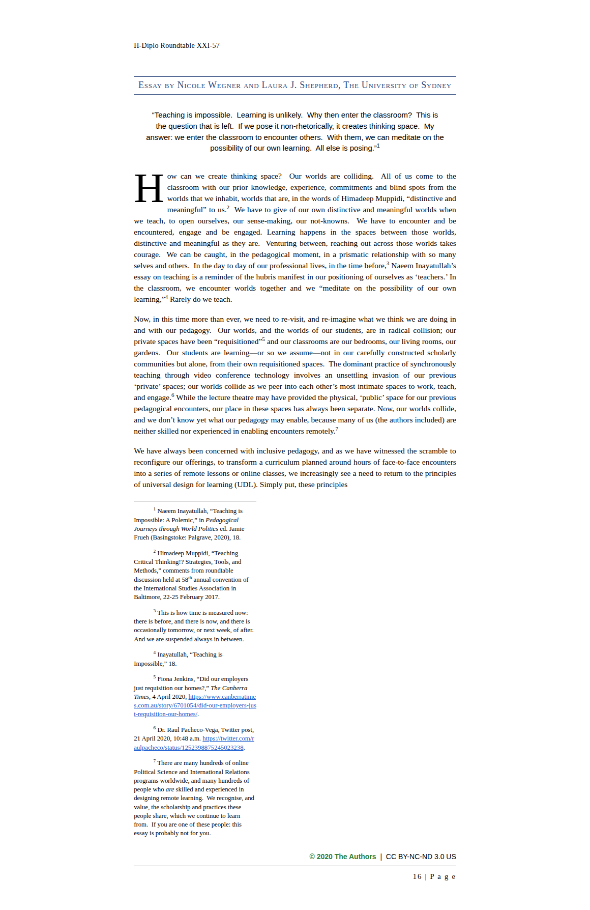H-Diplo Roundtable XXI-57
Essay by Nicole Wegner and Laura J. Shepherd, The University of Sydney
“Teaching is impossible. Learning is unlikely. Why then enter the classroom? This is the question that is left. If we pose it non-rhetorically, it creates thinking space. My answer: we enter the classroom to encounter others. With them, we can meditate on the possibility of our own learning. All else is posing.”1
How can we create thinking space? Our worlds are colliding. All of us come to the classroom with our prior knowledge, experience, commitments and blind spots from the worlds that we inhabit, worlds that are, in the words of Himadeep Muppidi, “distinctive and meaningful” to us.2 We have to give of our own distinctive and meaningful worlds when we teach, to open ourselves, our sense-making, our not-knowns. We have to encounter and be encountered, engage and be engaged. Learning happens in the spaces between those worlds, distinctive and meaningful as they are. Venturing between, reaching out across those worlds takes courage. We can be caught, in the pedagogical moment, in a prismatic relationship with so many selves and others. In the day to day of our professional lives, in the time before,3 Naeem Inayatullah’s essay on teaching is a reminder of the hubris manifest in our positioning of ourselves as ‘teachers.’ In the classroom, we encounter worlds together and we “meditate on the possibility of our own learning,”4 Rarely do we teach.
Now, in this time more than ever, we need to re-visit, and re-imagine what we think we are doing in and with our pedagogy. Our worlds, and the worlds of our students, are in radical collision; our private spaces have been “requisitioned”5 and our classrooms are our bedrooms, our living rooms, our gardens. Our students are learning—or so we assume—not in our carefully constructed scholarly communities but alone, from their own requisitioned spaces. The dominant practice of synchronously teaching through video conference technology involves an unsettling invasion of our previous ‘private’ spaces; our worlds collide as we peer into each other’s most intimate spaces to work, teach, and engage.6 While the lecture theatre may have provided the physical, ‘public’ space for our previous pedagogical encounters, our place in these spaces has always been separate. Now, our worlds collide, and we don’t know yet what our pedagogy may enable, because many of us (the authors included) are neither skilled nor experienced in enabling encounters remotely.7
We have always been concerned with inclusive pedagogy, and as we have witnessed the scramble to reconfigure our offerings, to transform a curriculum planned around hours of face-to-face encounters into a series of remote lessons or online classes, we increasingly see a need to return to the principles of universal design for learning (UDL). Simply put, these principles
1 Naeem Inayatullah, “Teaching is Impossible: A Polemic,” in Pedagogical Journeys through World Politics ed. Jamie Frueh (Basingstoke: Palgrave, 2020), 18.
2 Himadeep Muppidi, “Teaching Critical Thinking!? Strategies, Tools, and Methods,” comments from roundtable discussion held at 58th annual convention of the International Studies Association in Baltimore, 22-25 February 2017.
3 This is how time is measured now: there is before, and there is now, and there is occasionally tomorrow, or next week, of after. And we are suspended always in between.
4 Inayatullah, “Teaching is Impossible,” 18.
5 Fiona Jenkins, “Did our employers just requisition our homes?,” The Canberra Times, 4 April 2020, https://www.canberratimes.com.au/story/6701054/did-our-employers-just-requisition-our-homes/.
6 Dr. Raul Pacheco-Vega, Twitter post, 21 April 2020, 10:48 a.m. https://twitter.com/raulpacheco/status/1252398875245023238.
7 There are many hundreds of online Political Science and International Relations programs worldwide, and many hundreds of people who are skilled and experienced in designing remote learning. We recognise, and value, the scholarship and practices these people share, which we continue to learn from. If you are one of these people: this essay is probably not for you.
© 2020 The Authors | CC BY-NC-ND 3.0 US
16 | P a g e